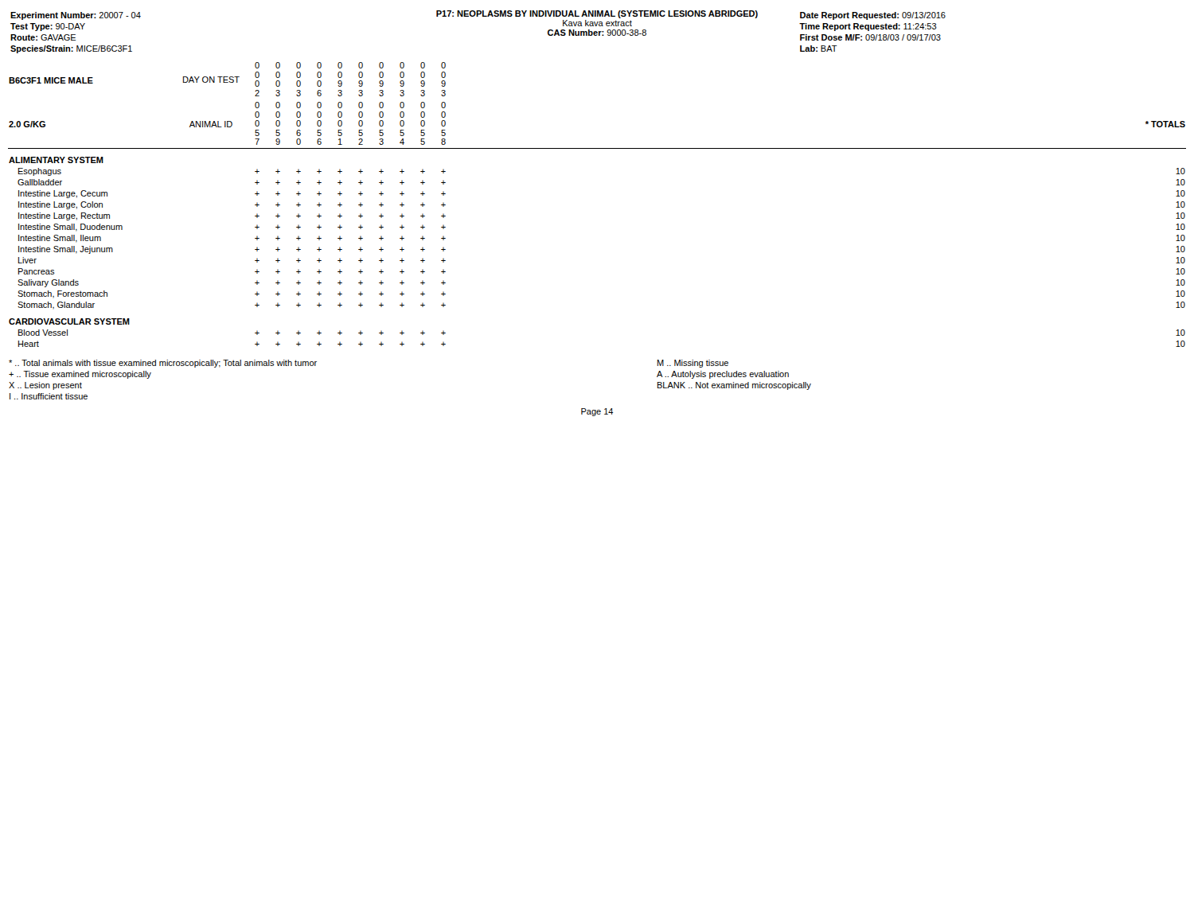| / Experiment Number: 20007 - 04 / / Test Type: 90-DAY / / Route: GAVAGE / / Species/Strain: MICE/B6C3F1 / | P17: NEOPLASMS BY INDIVIDUAL ANIMAL (SYSTEMIC LESIONS ABRIDGED) Kava kava extract CAS Number: 9000-38-8 | / Date Report Requested: 09/13/2016 / / Time Report Requested: 11:24:53 / / First Dose M/F: 09/18/03 / 09/17/03 / / Lab: BAT / |
| B6C3F1 MICE MALE | DAY ON TEST | 0 0 0 2 | 0 0 0 3 | 0 0 0 3 | 0 0 0 6 | 0 0 9 3 | 0 0 9 3 | 0 0 9 3 | 0 0 9 3 | 0 0 9 3 | 0 0 9 3 | |
| 2.0 G/KG | ANIMAL ID | 0 0 0 5 7 | 0 0 0 5 9 | 0 0 0 6 0 | 0 0 0 5 6 | 0 0 0 5 1 | 0 0 0 5 2 | 0 0 0 5 3 | 0 0 0 5 4 | 0 0 0 5 5 | 0 0 0 5 8 | * TOTALS |
| ALIMENTARY SYSTEM |
| Esophagus | | + | + | + | + | + | + | + | + | + | + | 10 |
| Gallbladder | | + | + | + | + | + | + | + | + | + | + | 10 |
| Intestine Large, Cecum | | + | + | + | + | + | + | + | + | + | + | 10 |
| Intestine Large, Colon | | + | + | + | + | + | + | + | + | + | + | 10 |
| Intestine Large, Rectum | | + | + | + | + | + | + | + | + | + | + | 10 |
| Intestine Small, Duodenum | | + | + | + | + | + | + | + | + | + | + | 10 |
| Intestine Small, Ileum | | + | + | + | + | + | + | + | + | + | + | 10 |
| Intestine Small, Jejunum | | + | + | + | + | + | + | + | + | + | + | 10 |
| Liver | | + | + | + | + | + | + | + | + | + | + | 10 |
| Pancreas | | + | + | + | + | + | + | + | + | + | + | 10 |
| Salivary Glands | | + | + | + | + | + | + | + | + | + | + | 10 |
| Stomach, Forestomach | | + | + | + | + | + | + | + | + | + | + | 10 |
| Stomach, Glandular | | + | + | + | + | + | + | + | + | + | + | 10 |
| CARDIOVASCULAR SYSTEM |
| Blood Vessel | | + | + | + | + | + | + | + | + | + | + | 10 |
| Heart | | + | + | + | + | + | + | + | + | + | + | 10 |
| * .. Total animals with tissue examined microscopically; Total animals with tumor | M .. Missing tissue |
| + .. Tissue examined microscopically | A .. Autolysis precludes evaluation |
| X .. Lesion present | BLANK .. Not examined microscopically |
| I .. Insufficient tissue | |
Page 14